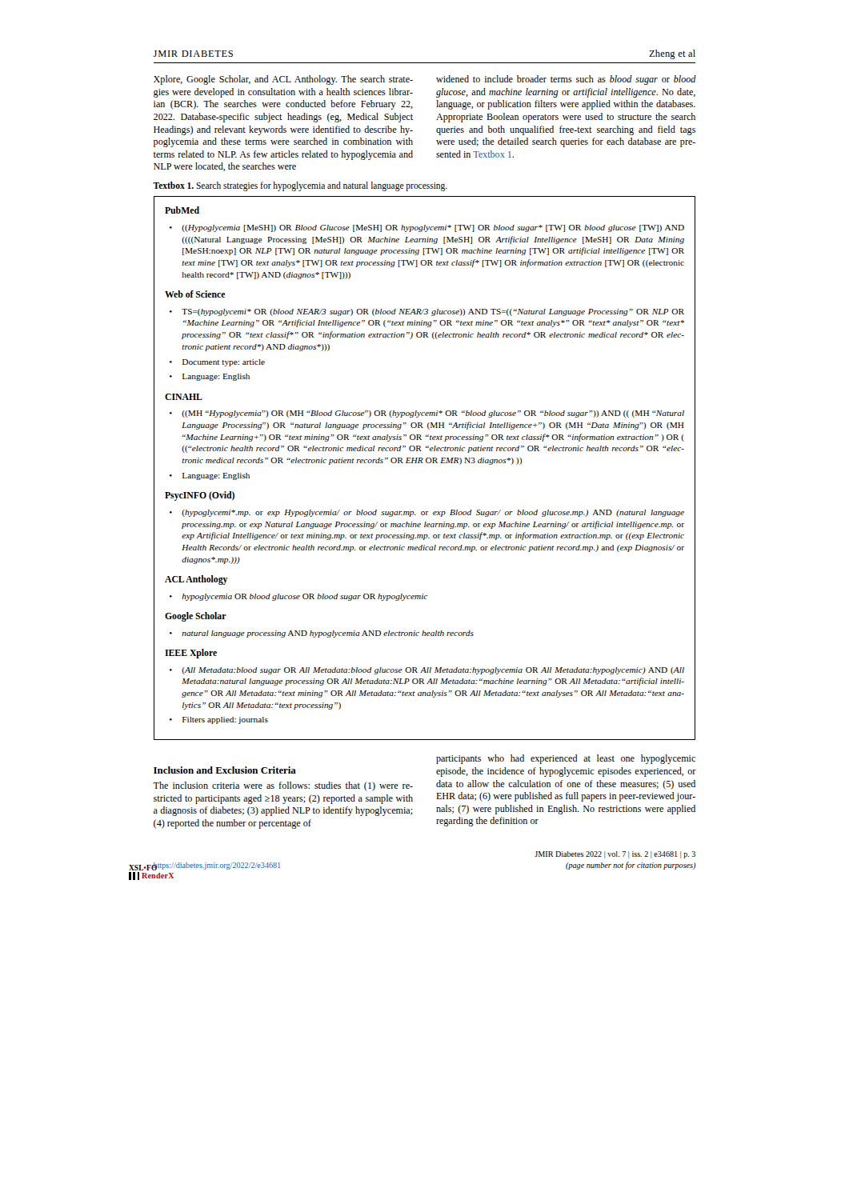JMIR DIABETES
Zheng et al
Xplore, Google Scholar, and ACL Anthology. The search strategies were developed in consultation with a health sciences librarian (BCR). The searches were conducted before February 22, 2022. Database-specific subject headings (eg, Medical Subject Headings) and relevant keywords were identified to describe hypoglycemia and these terms were searched in combination with terms related to NLP. As few articles related to hypoglycemia and NLP were located, the searches were
widened to include broader terms such as blood sugar or blood glucose, and machine learning or artificial intelligence. No date, language, or publication filters were applied within the databases. Appropriate Boolean operators were used to structure the search queries and both unqualified free-text searching and field tags were used; the detailed search queries for each database are presented in Textbox 1.
Textbox 1. Search strategies for hypoglycemia and natural language processing.
PubMed
((Hypoglycemia [MeSH]) OR Blood Glucose [MeSH] OR hypoglycemi* [TW] OR blood sugar* [TW] OR blood glucose [TW]) AND ((((Natural Language Processing [MeSH]) OR Machine Learning [MeSH] OR Artificial Intelligence [MeSH] OR Data Mining [MeSH:noexp] OR NLP [TW] OR natural language processing [TW] OR machine learning [TW] OR artificial intelligence [TW] OR text mine [TW] OR text analys* [TW] OR text processing [TW] OR text classif* [TW] OR information extraction [TW] OR ((electronic health record* [TW]) AND (diagnos* [TW])))
Web of Science
TS=(hypoglycemi* OR (blood NEAR/3 sugar) OR (blood NEAR/3 glucose)) AND TS=((“Natural Language Processing” OR NLP OR “Machine Learning” OR “Artificial Intelligence” OR (“text mining” OR “text mine” OR “text analys*” OR “text* analyst” OR “text* processing” OR “text classif*” OR “information extraction”) OR ((electronic health record* OR electronic medical record* OR electronic patient record*) AND diagnos*)))
Document type: article
Language: English
CINAHL
((MH “Hypoglycemia”) OR (MH “Blood Glucose”) OR (hypoglycemi* OR “blood glucose” OR “blood sugar”)) AND (( (MH “Natural Language Processing”) OR “natural language processing” OR (MH “Artificial Intelligence+”) OR (MH “Data Mining”) OR (MH “Machine Learning+”) OR “text mining” OR “text analysis” OR “text processing” OR text classif* OR “information extraction” ) OR ( ((“electronic health record” OR “electronic medical record” OR “electronic patient record” OR “electronic health records” OR “electronic medical records” OR “electronic patient records” OR EHR OR EMR) N3 diagnos*) ))
Language: English
PsycINFO (Ovid)
(hypoglycemi*.mp. or exp Hypoglycemia/ or blood sugar.mp. or exp Blood Sugar/ or blood glucose.mp.) AND (natural language processing.mp. or exp Natural Language Processing/ or machine learning.mp. or exp Machine Learning/ or artificial intelligence.mp. or exp Artificial Intelligence/ or text mining.mp. or text processing.mp. or text classif*.mp. or information extraction.mp. or ((exp Electronic Health Records/ or electronic health record.mp. or electronic medical record.mp. or electronic patient record.mp.) and (exp Diagnosis/ or diagnos*.mp.)))
ACL Anthology
hypoglycemia OR blood glucose OR blood sugar OR hypoglycemic
Google Scholar
natural language processing AND hypoglycemia AND electronic health records
IEEE Xplore
(All Metadata:blood sugar OR All Metadata:blood glucose OR All Metadata:hypoglycemia OR All Metadata:hypoglycemic) AND (All Metadata:natural language processing OR All Metadata:NLP OR All Metadata:“machine learning” OR All Metadata:“artificial intelligence” OR All Metadata:“text mining” OR All Metadata:“text analysis” OR All Metadata:“text analyses” OR All Metadata:“text analytics” OR All Metadata:“text processing”)
Filters applied: journals
Inclusion and Exclusion Criteria
The inclusion criteria were as follows: studies that (1) were restricted to participants aged ≥18 years; (2) reported a sample with a diagnosis of diabetes; (3) applied NLP to identify hypoglycemia; (4) reported the number or percentage of
participants who had experienced at least one hypoglycemic episode, the incidence of hypoglycemic episodes experienced, or data to allow the calculation of one of these measures; (5) used EHR data; (6) were published as full papers in peer-reviewed journals; (7) were published in English. No restrictions were applied regarding the definition or
https://diabetes.jmir.org/2022/2/e34681
JMIR Diabetes 2022 | vol. 7 | iss. 2 | e34681 | p. 3
(page number not for citation purposes)
XSL•FO
RenderX